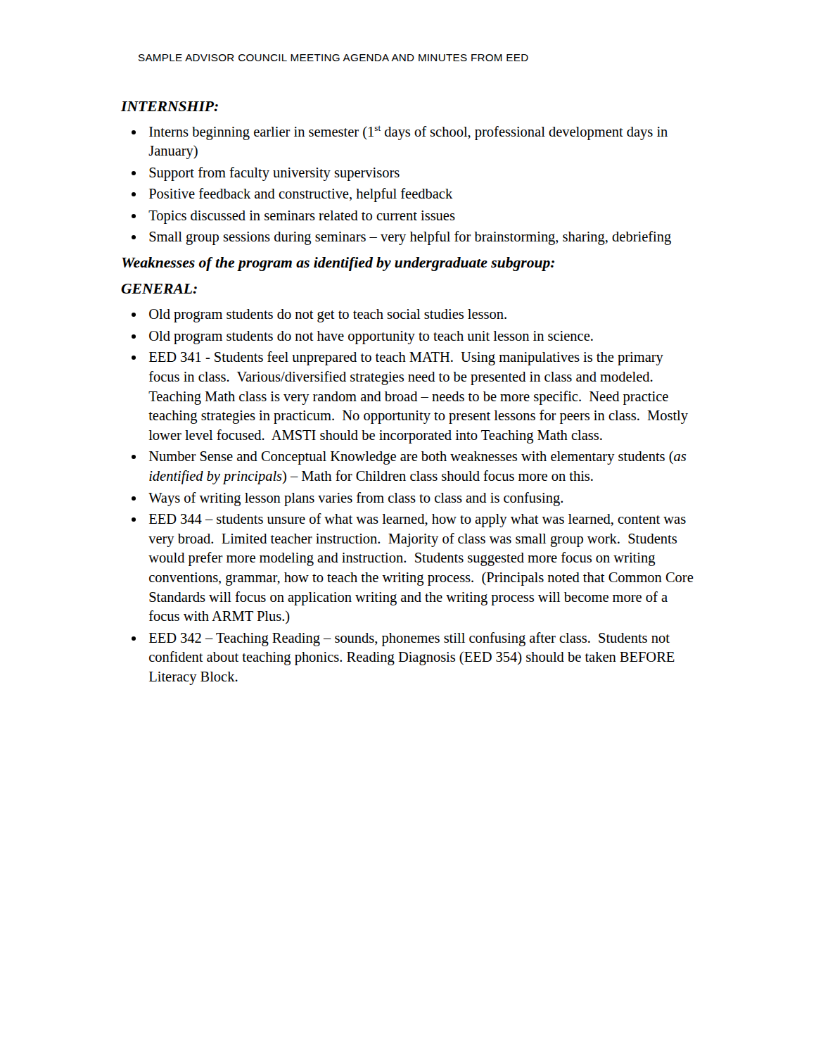SAMPLE ADVISOR COUNCIL MEETING AGENDA AND MINUTES FROM EED
INTERNSHIP:
Interns beginning earlier in semester (1st days of school, professional development days in January)
Support from faculty university supervisors
Positive feedback and constructive, helpful feedback
Topics discussed in seminars related to current issues
Small group sessions during seminars – very helpful for brainstorming, sharing, debriefing
Weaknesses of the program as identified by undergraduate subgroup:
GENERAL:
Old program students do not get to teach social studies lesson.
Old program students do not have opportunity to teach unit lesson in science.
EED 341 - Students feel unprepared to teach MATH. Using manipulatives is the primary focus in class. Various/diversified strategies need to be presented in class and modeled. Teaching Math class is very random and broad – needs to be more specific. Need practice teaching strategies in practicum. No opportunity to present lessons for peers in class. Mostly lower level focused. AMSTI should be incorporated into Teaching Math class.
Number Sense and Conceptual Knowledge are both weaknesses with elementary students (as identified by principals) – Math for Children class should focus more on this.
Ways of writing lesson plans varies from class to class and is confusing.
EED 344 – students unsure of what was learned, how to apply what was learned, content was very broad. Limited teacher instruction. Majority of class was small group work. Students would prefer more modeling and instruction. Students suggested more focus on writing conventions, grammar, how to teach the writing process. (Principals noted that Common Core Standards will focus on application writing and the writing process will become more of a focus with ARMT Plus.)
EED 342 – Teaching Reading – sounds, phonemes still confusing after class. Students not confident about teaching phonics. Reading Diagnosis (EED 354) should be taken BEFORE Literacy Block.